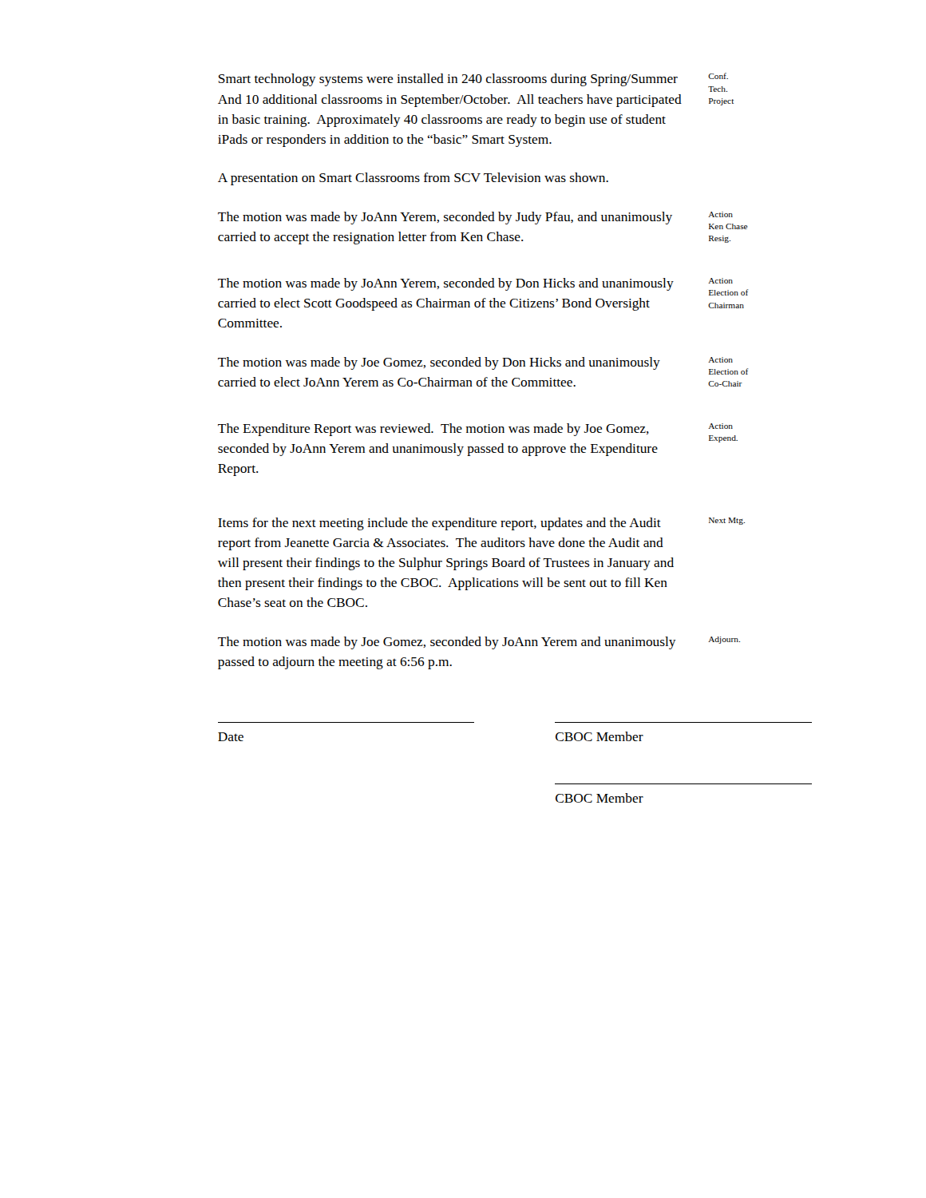Smart technology systems were installed in 240 classrooms during Spring/Summer And 10 additional classrooms in September/October. All teachers have participated in basic training. Approximately 40 classrooms are ready to begin use of student iPads or responders in addition to the “basic” Smart System.
Conf.
Tech.
Project
A presentation on Smart Classrooms from SCV Television was shown.
The motion was made by JoAnn Yerem, seconded by Judy Pfau, and unanimously carried to accept the resignation letter from Ken Chase.
Action
Ken Chase
Resig.
The motion was made by JoAnn Yerem, seconded by Don Hicks and unanimously carried to elect Scott Goodspeed as Chairman of the Citizens’ Bond Oversight Committee.
Action
Election of
Chairman
The motion was made by Joe Gomez, seconded by Don Hicks and unanimously carried to elect JoAnn Yerem as Co-Chairman of the Committee.
Action
Election of
Co-Chair
The Expenditure Report was reviewed. The motion was made by Joe Gomez, seconded by JoAnn Yerem and unanimously passed to approve the Expenditure Report.
Action
Expend.
Items for the next meeting include the expenditure report, updates and the Audit report from Jeanette Garcia & Associates. The auditors have done the Audit and will present their findings to the Sulphur Springs Board of Trustees in January and then present their findings to the CBOC. Applications will be sent out to fill Ken Chase’s seat on the CBOC.
Next Mtg.
The motion was made by Joe Gomez, seconded by JoAnn Yerem and unanimously passed to adjourn the meeting at 6:56 p.m.
Adjourn.
Date
CBOC Member
CBOC Member